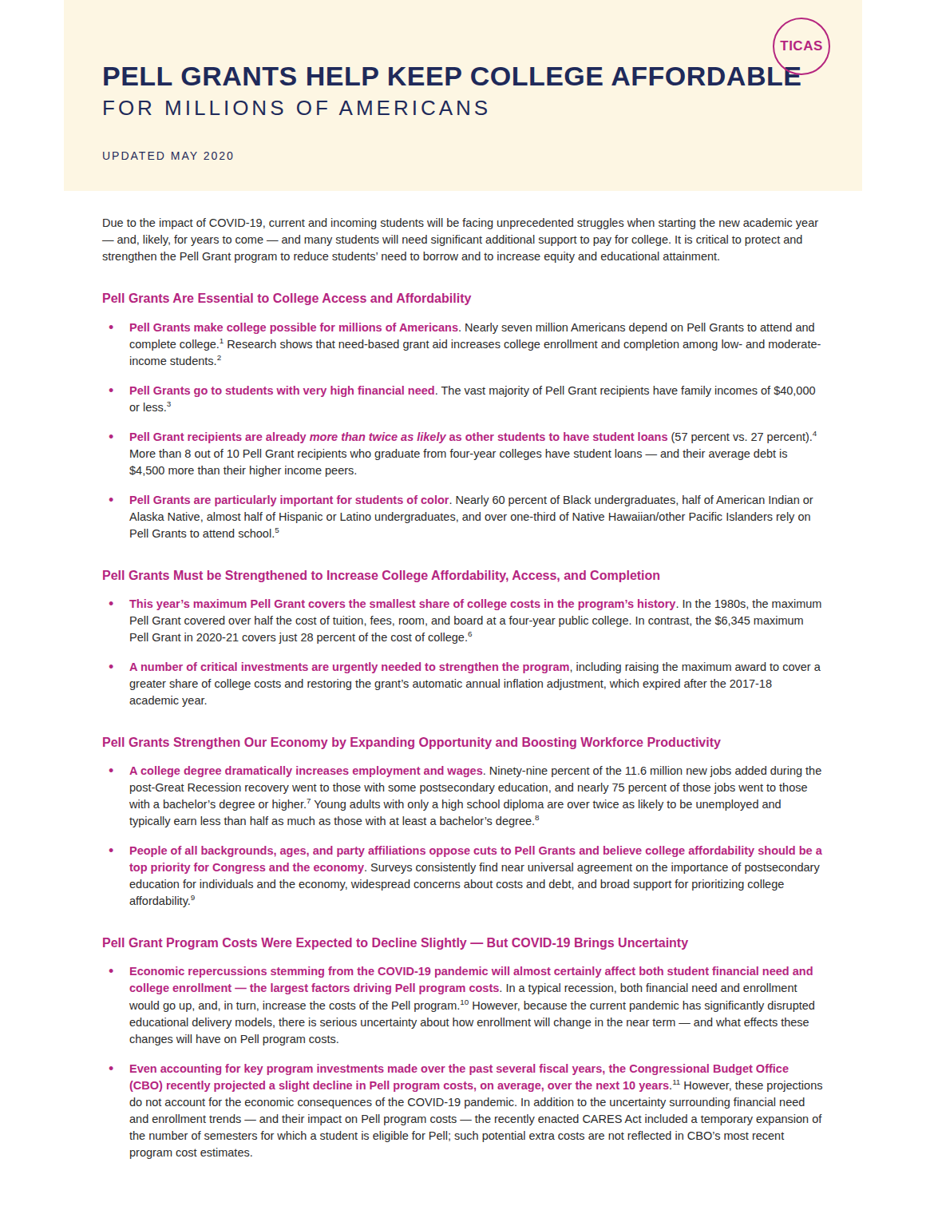TICAS
Pell Grants Help Keep College Affordable for Millions of Americans
Updated May 2020
Due to the impact of COVID-19, current and incoming students will be facing unprecedented struggles when starting the new academic year — and, likely, for years to come — and many students will need significant additional support to pay for college. It is critical to protect and strengthen the Pell Grant program to reduce students’ need to borrow and to increase equity and educational attainment.
Pell Grants Are Essential to College Access and Affordability
Pell Grants make college possible for millions of Americans. Nearly seven million Americans depend on Pell Grants to attend and complete college.1 Research shows that need-based grant aid increases college enrollment and completion among low- and moderate-income students.2
Pell Grants go to students with very high financial need. The vast majority of Pell Grant recipients have family incomes of $40,000 or less.3
Pell Grant recipients are already more than twice as likely as other students to have student loans (57 percent vs. 27 percent).4 More than 8 out of 10 Pell Grant recipients who graduate from four-year colleges have student loans — and their average debt is $4,500 more than their higher income peers.
Pell Grants are particularly important for students of color. Nearly 60 percent of Black undergraduates, half of American Indian or Alaska Native, almost half of Hispanic or Latino undergraduates, and over one-third of Native Hawaiian/other Pacific Islanders rely on Pell Grants to attend school.5
Pell Grants Must be Strengthened to Increase College Affordability, Access, and Completion
This year’s maximum Pell Grant covers the smallest share of college costs in the program’s history. In the 1980s, the maximum Pell Grant covered over half the cost of tuition, fees, room, and board at a four-year public college. In contrast, the $6,345 maximum Pell Grant in 2020-21 covers just 28 percent of the cost of college.6
A number of critical investments are urgently needed to strengthen the program, including raising the maximum award to cover a greater share of college costs and restoring the grant’s automatic annual inflation adjustment, which expired after the 2017-18 academic year.
Pell Grants Strengthen Our Economy by Expanding Opportunity and Boosting Workforce Productivity
A college degree dramatically increases employment and wages. Ninety-nine percent of the 11.6 million new jobs added during the post-Great Recession recovery went to those with some postsecondary education, and nearly 75 percent of those jobs went to those with a bachelor’s degree or higher.7 Young adults with only a high school diploma are over twice as likely to be unemployed and typically earn less than half as much as those with at least a bachelor’s degree.8
People of all backgrounds, ages, and party affiliations oppose cuts to Pell Grants and believe college affordability should be a top priority for Congress and the economy. Surveys consistently find near universal agreement on the importance of postsecondary education for individuals and the economy, widespread concerns about costs and debt, and broad support for prioritizing college affordability.9
Pell Grant Program Costs Were Expected to Decline Slightly — But COVID-19 Brings Uncertainty
Economic repercussions stemming from the COVID-19 pandemic will almost certainly affect both student financial need and college enrollment — the largest factors driving Pell program costs. In a typical recession, both financial need and enrollment would go up, and, in turn, increase the costs of the Pell program.10 However, because the current pandemic has significantly disrupted educational delivery models, there is serious uncertainty about how enrollment will change in the near term — and what effects these changes will have on Pell program costs.
Even accounting for key program investments made over the past several fiscal years, the Congressional Budget Office (CBO) recently projected a slight decline in Pell program costs, on average, over the next 10 years.11 However, these projections do not account for the economic consequences of the COVID-19 pandemic. In addition to the uncertainty surrounding financial need and enrollment trends — and their impact on Pell program costs — the recently enacted CARES Act included a temporary expansion of the number of semesters for which a student is eligible for Pell; such potential extra costs are not reflected in CBO’s most recent program cost estimates.